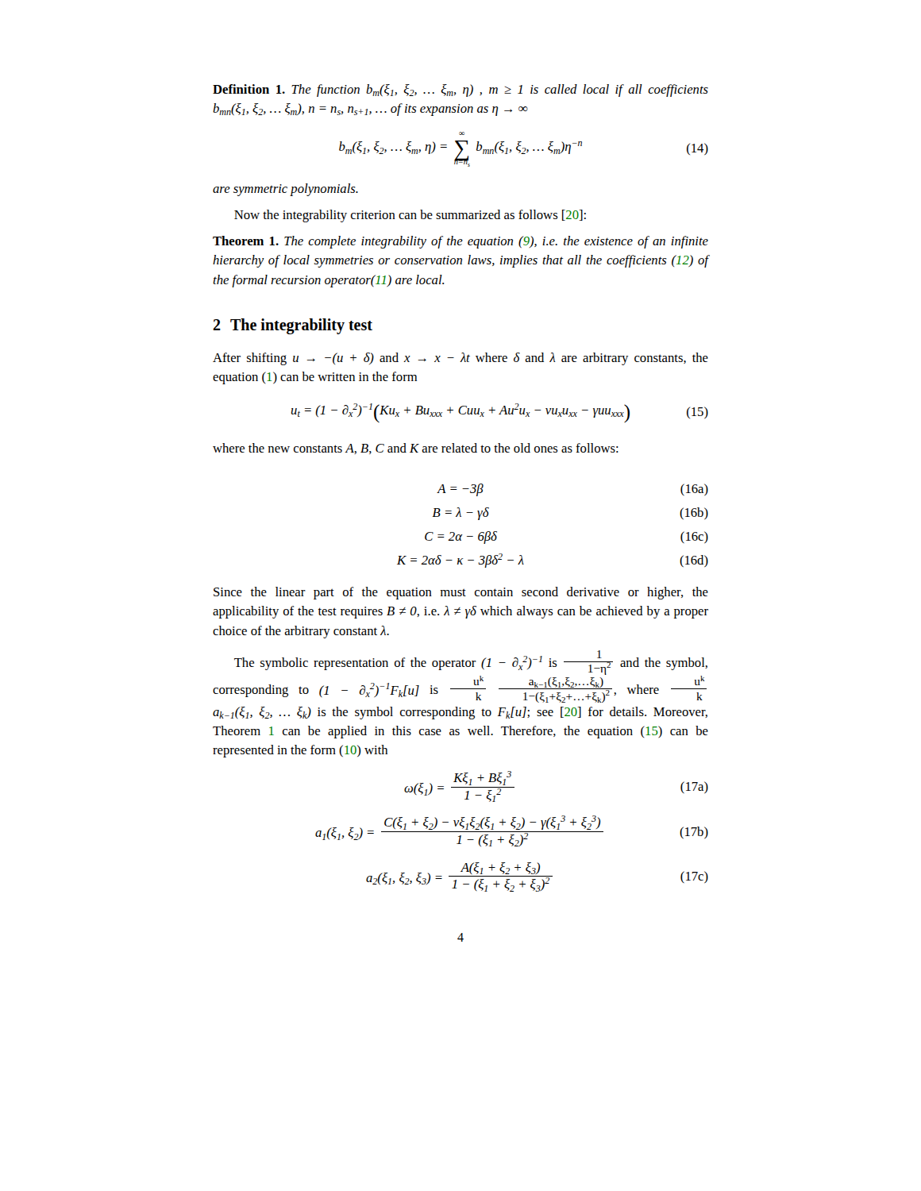Definition 1. The function bm(ξ1, ξ2, … ξm, η) , m ≥ 1 is called local if all coefficients bmn(ξ1, ξ2, … ξm), n = ns, ns+1, … of its expansion as η → ∞
bm(ξ1, ξ2, … ξm, η) = ∞∑n=ns bmn(ξ1, ξ2, … ξm)η−n (14)
are symmetric polynomials.
Now the integrability criterion can be summarized as follows [20]:
Theorem 1. The complete integrability of the equation (9), i.e. the existence of an infinite hierarchy of local symmetries or conservation laws, implies that all the coefficients (12) of the formal recursion operator(11) are local.
2 The integrability test
After shifting u → −(u + δ) and x → x − λt where δ and λ are arbitrary constants, the equation (1) can be written in the form
ut = (1 − ∂x2)−1(Kux + Buxxx + Cuux + Au2ux − νuxuxx − γuuxxx) (15)
where the new constants A, B, C and K are related to the old ones as follows:
A = −3β(16a) B = λ − γδ(16b) C = 2α − 6βδ(16c) K = 2αδ − κ − 3βδ2 − λ(16d)
Since the linear part of the equation must contain second derivative or higher, the applicability of the test requires B ≠ 0, i.e. λ ≠ γδ which always can be achieved by a proper choice of the arbitrary constant λ.
The symbolic representation of the operator (1 − ∂x2)−1 is 11−η2 and the symbol, corresponding to (1 − ∂x2)−1Fk[u] is uk k ak−1(ξ1,ξ2,…ξk) 1−(ξ1+ξ2+…+ξk)2, where uk k ak−1(ξ1, ξ2, … ξk) is the symbol corresponding to Fk[u]; see [20] for details. Moreover, Theorem 1 can be applied in this case as well. Therefore, the equation (15) can be represented in the form (10) with
ω(ξ1) = Kξ1 + Bξ131 − ξ12 (17a)
a1(ξ1, ξ2) = C(ξ1 + ξ2) − νξ1ξ2(ξ1 + ξ2) − γ(ξ13 + ξ23) 1 − (ξ1 + ξ2)2 (17b)
a2(ξ1, ξ2, ξ3) = A(ξ1 + ξ2 + ξ3) 1 − (ξ1 + ξ2 + ξ3)2 (17c)
4